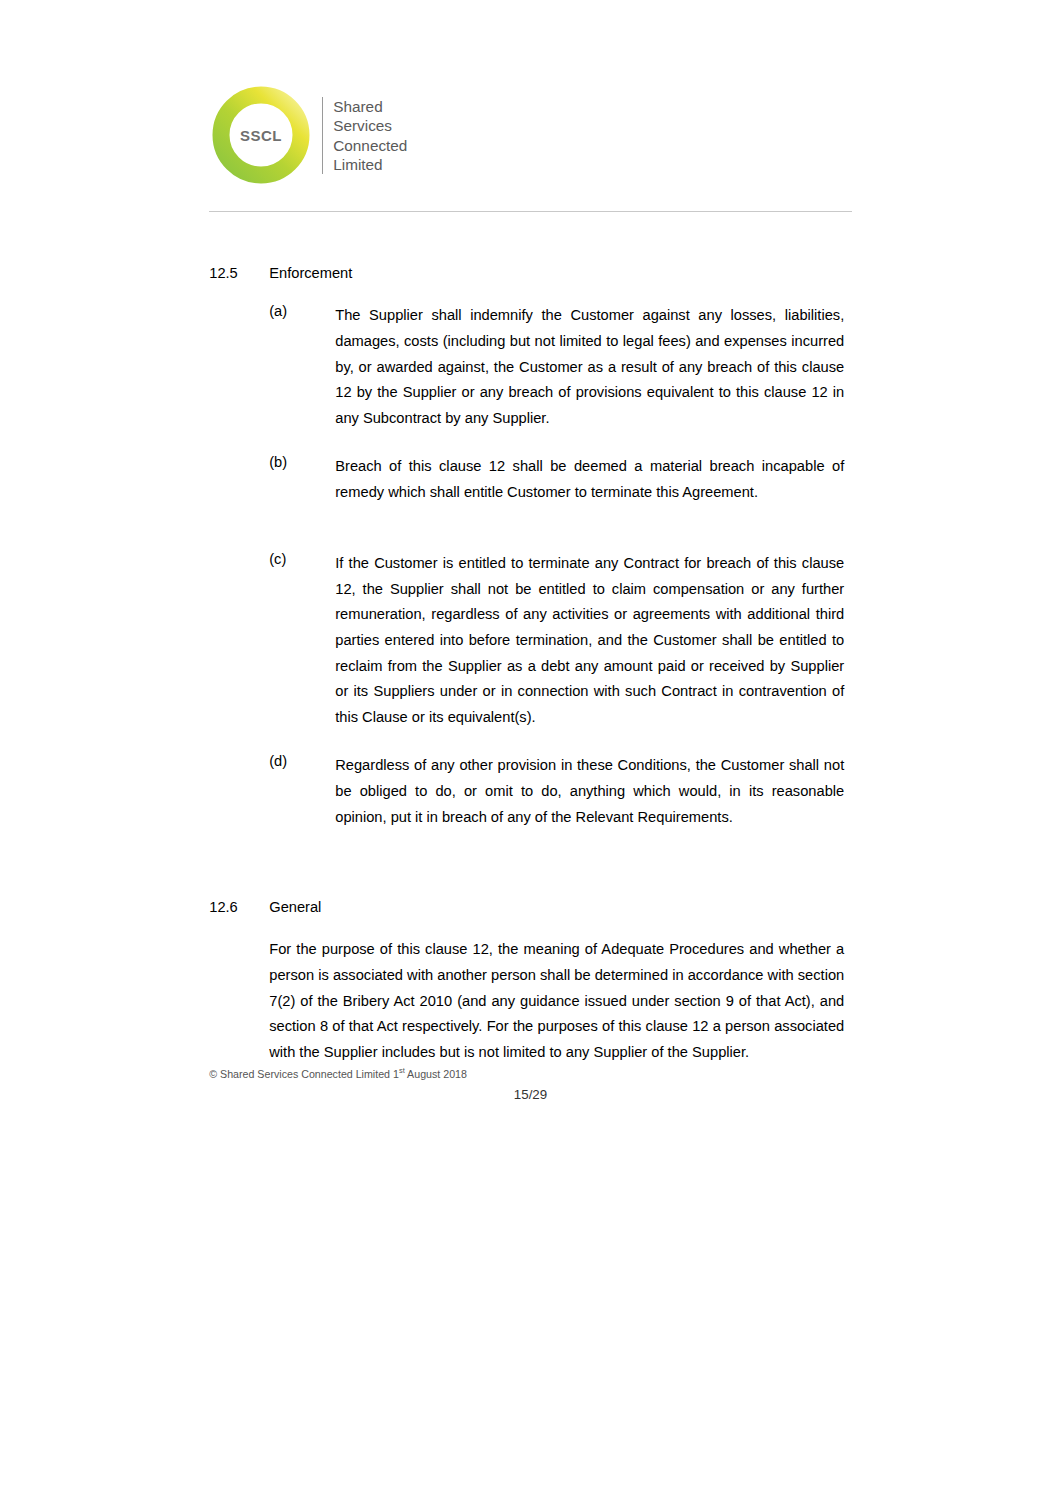SSCL
Shared Services Connected Limited
12.5
Enforcement
(a)
The Supplier shall indemnify the Customer against any losses, liabilities, damages, costs (including but not limited to legal fees) and expenses incurred by, or awarded against, the Customer as a result of any breach of this clause 12 by the Supplier or any breach of provisions equivalent to this clause 12 in any Subcontract by any Supplier.
(b)
Breach of this clause 12 shall be deemed a material breach incapable of remedy which shall entitle Customer to terminate this Agreement.
(c)
If the Customer is entitled to terminate any Contract for breach of this clause 12, the Supplier shall not be entitled to claim compensation or any further remuneration, regardless of any activities or agreements with additional third parties entered into before termination, and the Customer shall be entitled to reclaim from the Supplier as a debt any amount paid or received by Supplier or its Suppliers under or in connection with such Contract in contravention of this Clause or its equivalent(s).
(d)
Regardless of any other provision in these Conditions, the Customer shall not be obliged to do, or omit to do, anything which would, in its reasonable opinion, put it in breach of any of the Relevant Requirements.
12.6
General
For the purpose of this clause 12, the meaning of Adequate Procedures and whether a person is associated with another person shall be determined in accordance with section 7(2) of the Bribery Act 2010 (and any guidance issued under section 9 of that Act), and section 8 of that Act respectively. For the purposes of this clause 12 a person associated with the Supplier includes but is not limited to any Supplier of the Supplier.
© Shared Services Connected Limited 1st August 2018
15/29